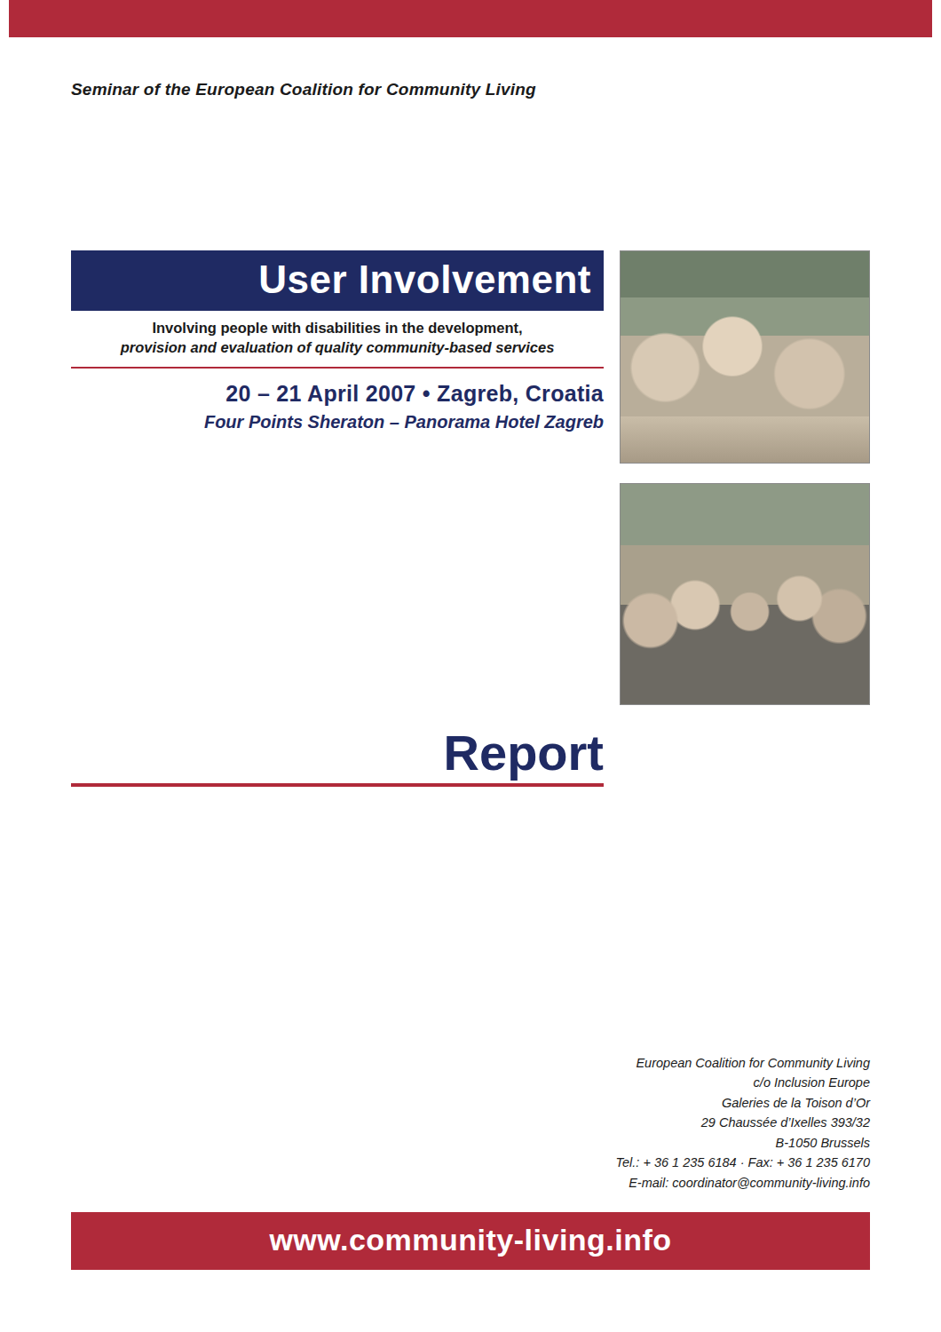Seminar of the European Coalition for Community Living
User Involvement
Involving people with disabilities in the development,
provision and evaluation of quality community-based services
20 – 21 April 2007 • Zagreb, Croatia
Four Points Sheraton – Panorama Hotel Zagreb
Report
European Coalition for Community Living
c/o Inclusion Europe
Galeries de la Toison d’Or
29 Chaussée d’Ixelles 393/32
B-1050 Brussels
Tel.: + 36 1 235 6184 · Fax: + 36 1 235 6170
E-mail: coordinator@community-living.info
www.community-living.info